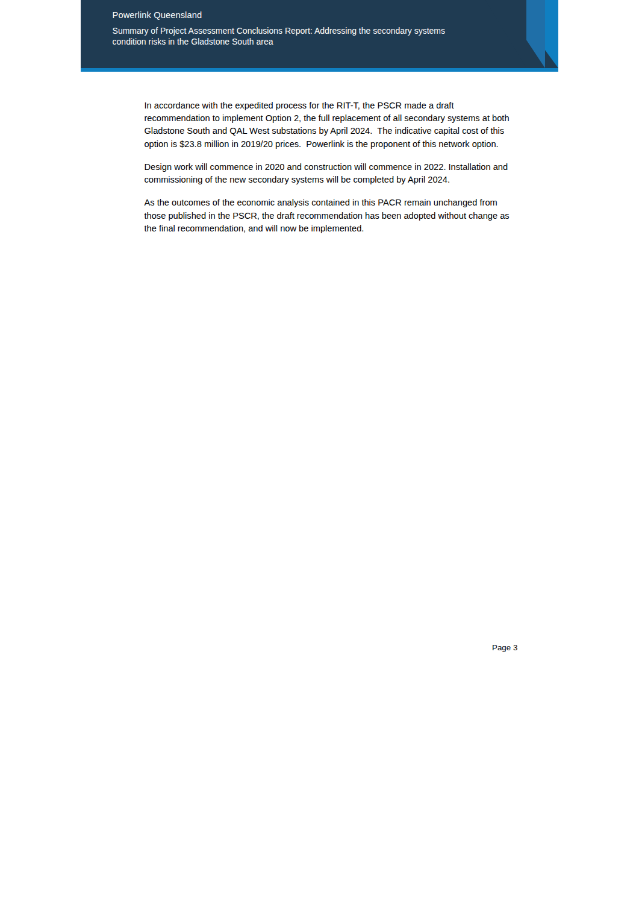Powerlink Queensland
Summary of Project Assessment Conclusions Report: Addressing the secondary systems condition risks in the Gladstone South area
In accordance with the expedited process for the RIT-T, the PSCR made a draft recommendation to implement Option 2, the full replacement of all secondary systems at both Gladstone South and QAL West substations by April 2024. The indicative capital cost of this option is $23.8 million in 2019/20 prices. Powerlink is the proponent of this network option.
Design work will commence in 2020 and construction will commence in 2022. Installation and commissioning of the new secondary systems will be completed by April 2024.
As the outcomes of the economic analysis contained in this PACR remain unchanged from those published in the PSCR, the draft recommendation has been adopted without change as the final recommendation, and will now be implemented.
Page 3